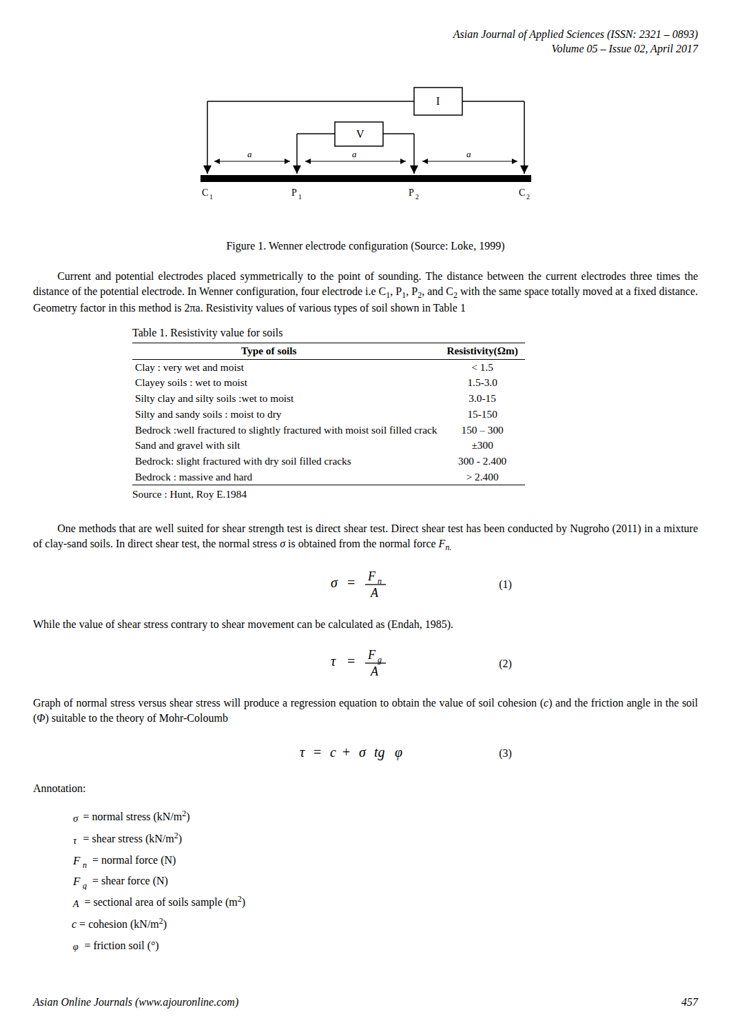Asian Journal of Applied Sciences (ISSN: 2321 – 0893)
Volume 05 – Issue 02, April 2017
Figure 1. Wenner electrode configuration (Source: Loke, 1999)
Current and potential electrodes placed symmetrically to the point of sounding. The distance between the current electrodes three times the distance of the potential electrode. In Wenner configuration, four electrode i.e C1, P1, P2, and C2 with the same space totally moved at a fixed distance. Geometry factor in this method is 2πa. Resistivity values of various types of soil shown in Table 1
Table 1. Resistivity value for soils
| Type of soils | Resistivity(Ωm) |
| --- | --- |
| Clay : very wet and moist | < 1.5 |
| Clayey soils : wet to moist | 1.5-3.0 |
| Silty clay and silty soils :wet to moist | 3.0-15 |
| Silty and sandy soils : moist to dry | 15-150 |
| Bedrock :well fractured to slightly fractured with moist soil filled crack | 150 – 300 |
| Sand and gravel with silt | ±300 |
| Bedrock: slight fractured with dry soil filled cracks | 300 - 2.400 |
| Bedrock : massive and hard | > 2.400 |
Source : Hunt, Roy E.1984
One methods that are well suited for shear strength test is direct shear test. Direct shear test has been conducted by Nugroho (2011) in a mixture of clay-sand soils. In direct shear test, the normal stress σ is obtained from the normal force Fn.
(1)
While the value of shear stress contrary to shear movement can be calculated as (Endah, 1985).
(2)
Graph of normal stress versus shear stress will produce a regression equation to obtain the value of soil cohesion (c) and the friction angle in the soil (Φ) suitable to the theory of Mohr-Coloumb
(3)
Annotation:
= normal stress (kN/m2) = shear stress (kN/m2) = normal force (N) = shear force (N) = sectional area of soils sample (m2) c = cohesion (kN/m2) = friction soil (°)
Asian Online Journals (www.ajouronline.com) 457